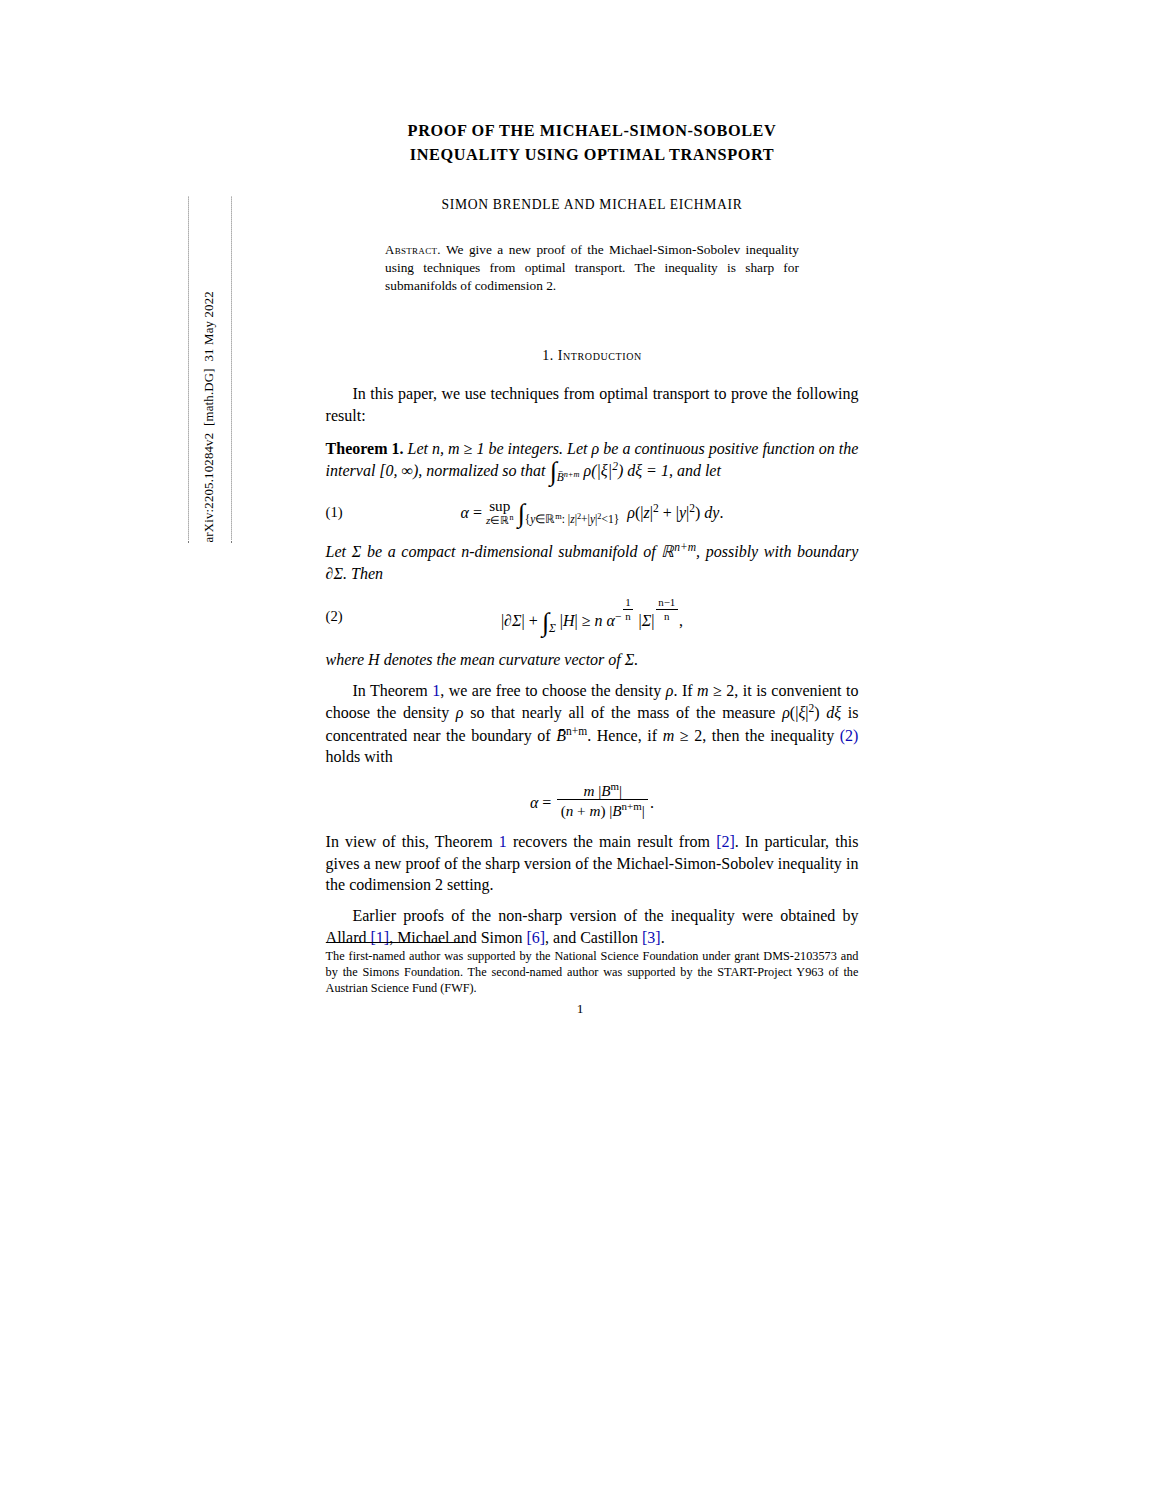arXiv:2205.10284v2 [math.DG] 31 May 2022
Proof of the Michael-Simon-Sobolev
Inequality Using Optimal Transport
Simon Brendle and Michael Eichmair
Abstract. We give a new proof of the Michael-Simon-Sobolev inequality using techniques from optimal transport. The inequality is sharp for submanifolds of codimension 2.
1. Introduction
In this paper, we use techniques from optimal transport to prove the following result:
Theorem 1. Let n, m ≥ 1 be integers. Let ρ be a continuous positive function on the interval [0, ∞), normalized so that ∫B̄n+m ρ(|ξ|2) dξ = 1, and let
(1)
α = sup z∈ℝn ∫{y∈ℝm: |z|2+|y|2<1} ρ(|z|2 + |y|2) dy.
Let Σ be a compact n-dimensional submanifold of ℝn+m, possibly with boundary ∂Σ. Then
(2)
|∂Σ| + ∫Σ |H| ≥ n α−1 n |Σ|n−1 n,
where H denotes the mean curvature vector of Σ.
In Theorem 1, we are free to choose the density ρ. If m ≥ 2, it is convenient to choose the density ρ so that nearly all of the mass of the measure ρ(|ξ|2) dξ is concentrated near the boundary of B̄n+m. Hence, if m ≥ 2, then the inequality (2) holds with
α = m |Bm|(n + m) |Bn+m|.
In view of this, Theorem 1 recovers the main result from [2]. In particular, this gives a new proof of the sharp version of the Michael-Simon-Sobolev inequality in the codimension 2 setting.
Earlier proofs of the non-sharp version of the inequality were obtained by Allard [1], Michael and Simon [6], and Castillon [3].
The first-named author was supported by the National Science Foundation under grant DMS-2103573 and by the Simons Foundation. The second-named author was supported by the START-Project Y963 of the Austrian Science Fund (FWF).
1